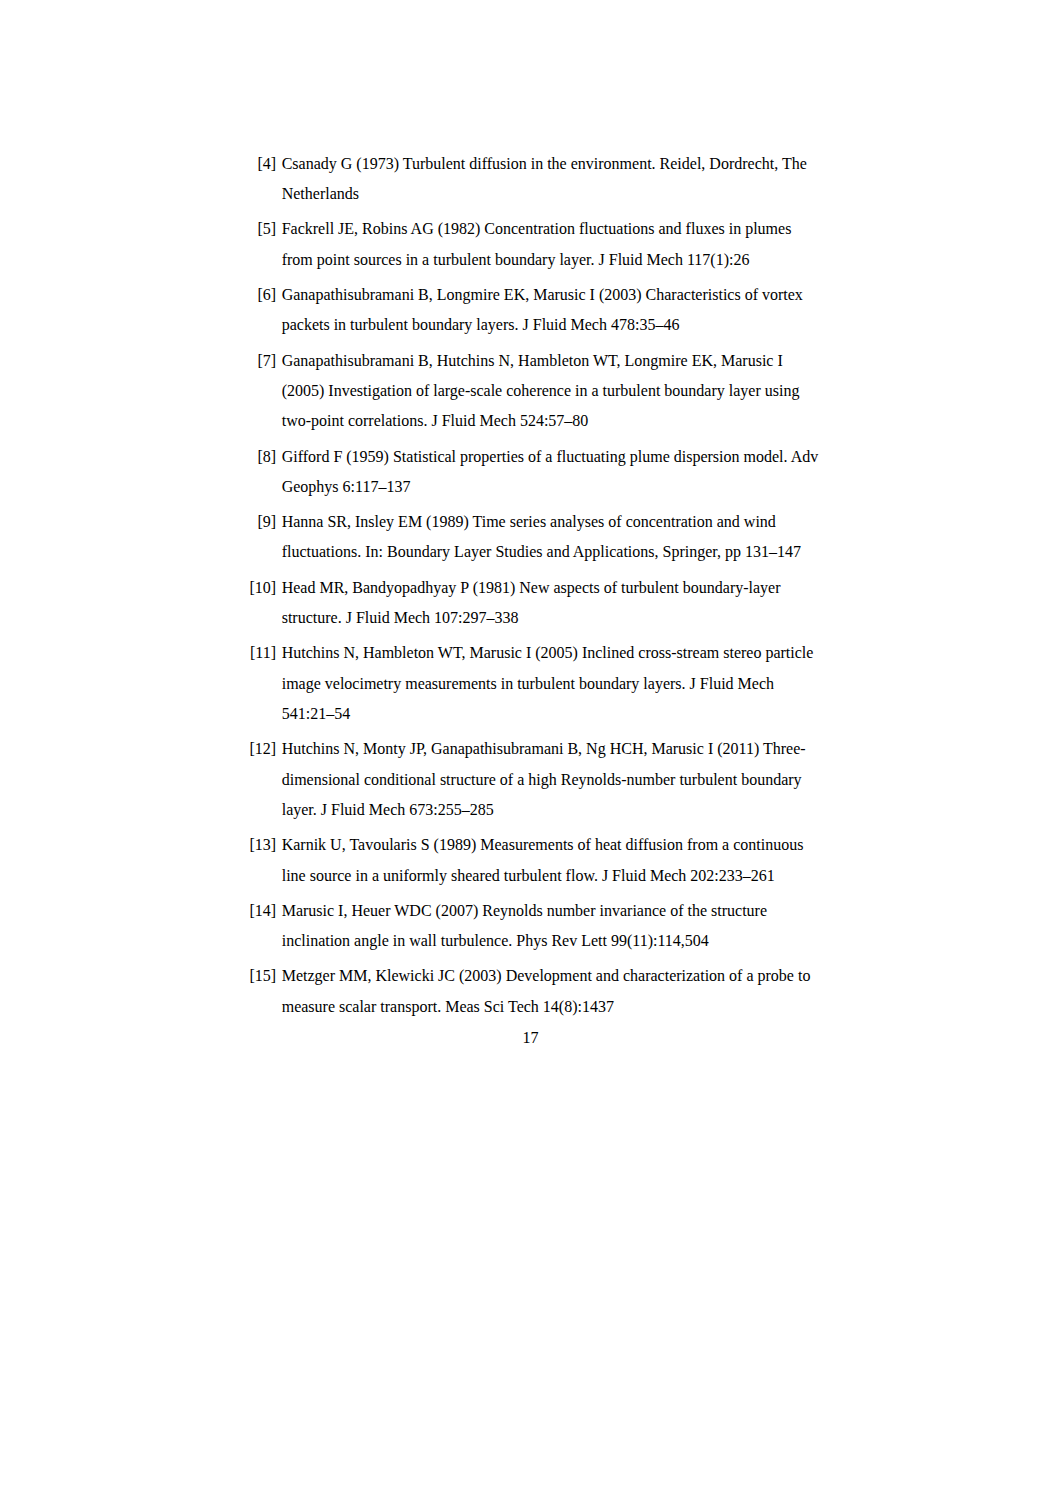[4] Csanady G (1973) Turbulent diffusion in the environment. Reidel, Dordrecht, The Netherlands
[5] Fackrell JE, Robins AG (1982) Concentration fluctuations and fluxes in plumes from point sources in a turbulent boundary layer. J Fluid Mech 117(1):26
[6] Ganapathisubramani B, Longmire EK, Marusic I (2003) Characteristics of vortex packets in turbulent boundary layers. J Fluid Mech 478:35–46
[7] Ganapathisubramani B, Hutchins N, Hambleton WT, Longmire EK, Marusic I (2005) Investigation of large-scale coherence in a turbulent boundary layer using two-point correlations. J Fluid Mech 524:57–80
[8] Gifford F (1959) Statistical properties of a fluctuating plume dispersion model. Adv Geophys 6:117–137
[9] Hanna SR, Insley EM (1989) Time series analyses of concentration and wind fluctuations. In: Boundary Layer Studies and Applications, Springer, pp 131–147
[10] Head MR, Bandyopadhyay P (1981) New aspects of turbulent boundary-layer structure. J Fluid Mech 107:297–338
[11] Hutchins N, Hambleton WT, Marusic I (2005) Inclined cross-stream stereo particle image velocimetry measurements in turbulent boundary layers. J Fluid Mech 541:21–54
[12] Hutchins N, Monty JP, Ganapathisubramani B, Ng HCH, Marusic I (2011) Three-dimensional conditional structure of a high Reynolds-number turbulent boundary layer. J Fluid Mech 673:255–285
[13] Karnik U, Tavoularis S (1989) Measurements of heat diffusion from a continuous line source in a uniformly sheared turbulent flow. J Fluid Mech 202:233–261
[14] Marusic I, Heuer WDC (2007) Reynolds number invariance of the structure inclination angle in wall turbulence. Phys Rev Lett 99(11):114,504
[15] Metzger MM, Klewicki JC (2003) Development and characterization of a probe to measure scalar transport. Meas Sci Tech 14(8):1437
17